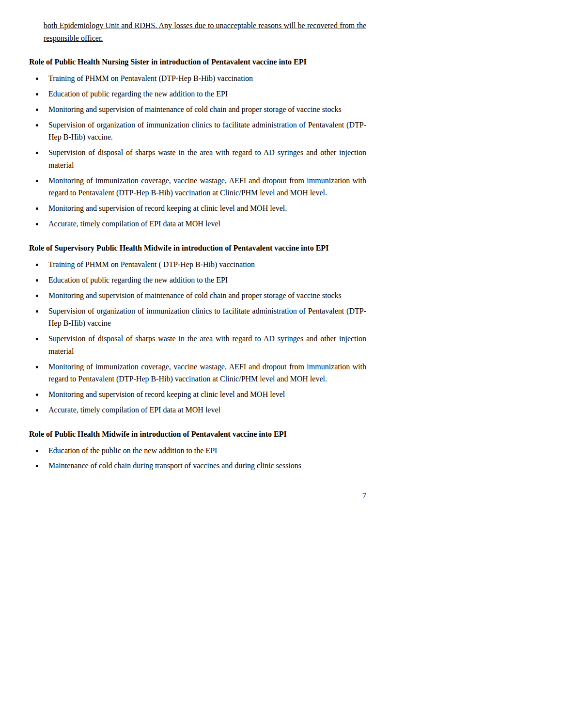both Epidemiology Unit and RDHS. Any losses due to unacceptable reasons will be recovered from the responsible officer.
Role of Public Health Nursing Sister in introduction of Pentavalent vaccine into EPI
Training of PHMM on Pentavalent (DTP-Hep B-Hib) vaccination
Education of public regarding the new addition to the EPI
Monitoring and supervision of maintenance of cold chain and proper storage of vaccine stocks
Supervision of organization of immunization clinics to facilitate administration of Pentavalent (DTP-Hep B-Hib) vaccine.
Supervision of disposal of sharps waste in the area with regard to AD syringes and other injection material
Monitoring of immunization coverage, vaccine wastage, AEFI and dropout from immunization with regard to Pentavalent (DTP-Hep B-Hib) vaccination at Clinic/PHM level and MOH level.
Monitoring and supervision of record keeping at clinic level and MOH level.
Accurate, timely compilation of EPI data at MOH level
Role of Supervisory Public Health Midwife in introduction of Pentavalent vaccine into EPI
Training of PHMM on Pentavalent ( DTP-Hep B-Hib) vaccination
Education of public regarding the new addition to the EPI
Monitoring and supervision of maintenance of cold chain and proper storage of vaccine stocks
Supervision of organization of immunization clinics to facilitate administration of Pentavalent (DTP-Hep B-Hib) vaccine
Supervision of disposal of sharps waste in the area with regard to AD syringes and other injection material
Monitoring of immunization coverage, vaccine wastage, AEFI and dropout from immunization with regard to Pentavalent (DTP-Hep B-Hib) vaccination at Clinic/PHM level and MOH level.
Monitoring and supervision of record keeping at clinic level and MOH level
Accurate, timely compilation of EPI data at MOH level
Role of Public Health Midwife in introduction of Pentavalent vaccine into EPI
Education of the public on the new addition to the EPI
Maintenance of cold chain during transport of vaccines and during clinic sessions
7